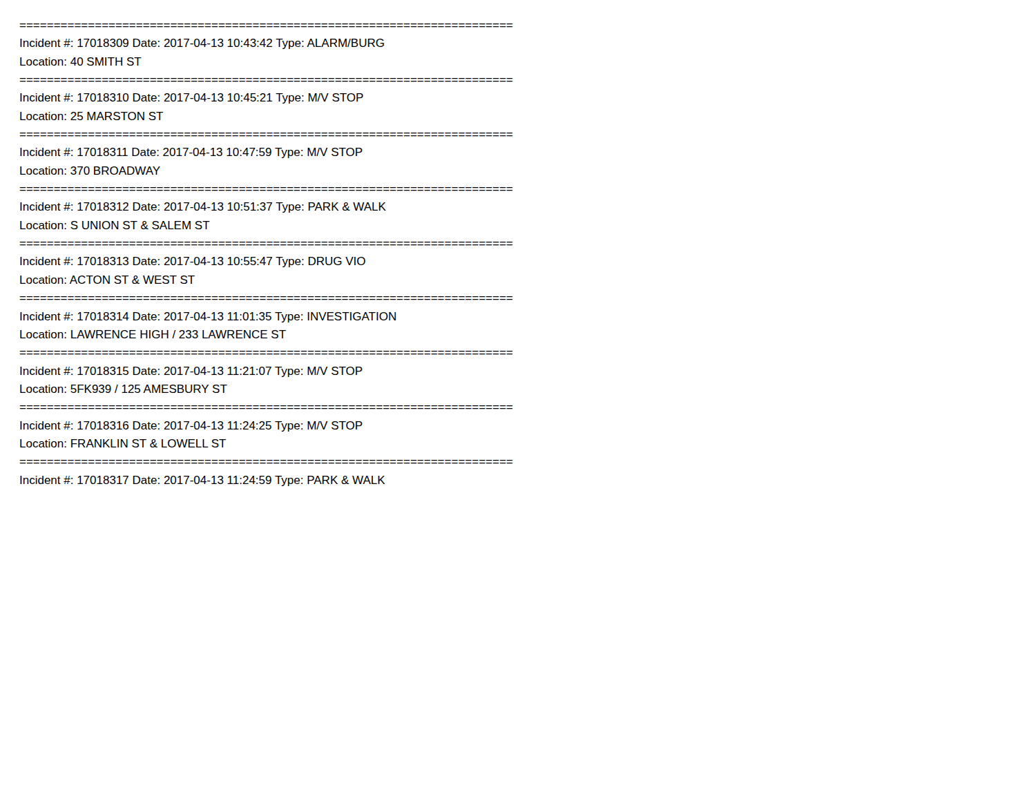========================================================================
Incident #: 17018309 Date: 2017-04-13 10:43:42 Type: ALARM/BURG
Location: 40 SMITH ST
========================================================================
Incident #: 17018310 Date: 2017-04-13 10:45:21 Type: M/V STOP
Location: 25 MARSTON ST
========================================================================
Incident #: 17018311 Date: 2017-04-13 10:47:59 Type: M/V STOP
Location: 370 BROADWAY
========================================================================
Incident #: 17018312 Date: 2017-04-13 10:51:37 Type: PARK & WALK
Location: S UNION ST & SALEM ST
========================================================================
Incident #: 17018313 Date: 2017-04-13 10:55:47 Type: DRUG VIO
Location: ACTON ST & WEST ST
========================================================================
Incident #: 17018314 Date: 2017-04-13 11:01:35 Type: INVESTIGATION
Location: LAWRENCE HIGH / 233 LAWRENCE ST
========================================================================
Incident #: 17018315 Date: 2017-04-13 11:21:07 Type: M/V STOP
Location: 5FK939 / 125 AMESBURY ST
========================================================================
Incident #: 17018316 Date: 2017-04-13 11:24:25 Type: M/V STOP
Location: FRANKLIN ST & LOWELL ST
========================================================================
Incident #: 17018317 Date: 2017-04-13 11:24:59 Type: PARK & WALK